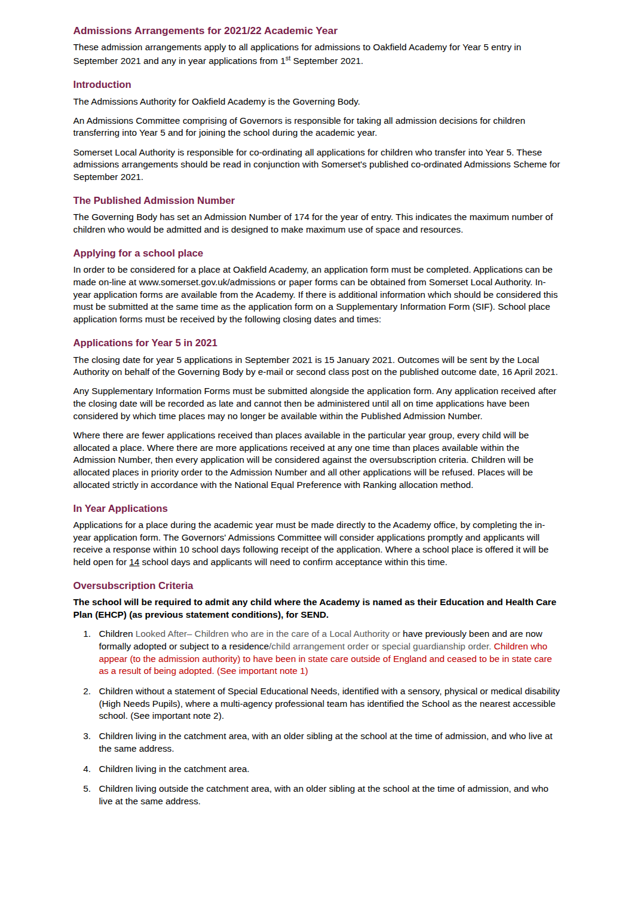Admissions Arrangements for 2021/22 Academic Year
These admission arrangements apply to all applications for admissions to Oakfield Academy for Year 5 entry in September 2021 and any in year applications from 1st September 2021.
Introduction
The Admissions Authority for Oakfield Academy is the Governing Body.
An Admissions Committee comprising of Governors is responsible for taking all admission decisions for children transferring into Year 5 and for joining the school during the academic year.
Somerset Local Authority is responsible for co-ordinating all applications for children who transfer into Year 5. These admissions arrangements should be read in conjunction with Somerset's published co-ordinated Admissions Scheme for September 2021.
The Published Admission Number
The Governing Body has set an Admission Number of 174 for the year of entry. This indicates the maximum number of children who would be admitted and is designed to make maximum use of space and resources.
Applying for a school place
In order to be considered for a place at Oakfield Academy, an application form must be completed. Applications can be made on-line at www.somerset.gov.uk/admissions or paper forms can be obtained from Somerset Local Authority. In-year application forms are available from the Academy. If there is additional information which should be considered this must be submitted at the same time as the application form on a Supplementary Information Form (SIF). School place application forms must be received by the following closing dates and times:
Applications for Year 5 in 2021
The closing date for year 5 applications in September 2021 is 15 January 2021. Outcomes will be sent by the Local Authority on behalf of the Governing Body by e-mail or second class post on the published outcome date, 16 April 2021.
Any Supplementary Information Forms must be submitted alongside the application form. Any application received after the closing date will be recorded as late and cannot then be administered until all on time applications have been considered by which time places may no longer be available within the Published Admission Number.
Where there are fewer applications received than places available in the particular year group, every child will be allocated a place. Where there are more applications received at any one time than places available within the Admission Number, then every application will be considered against the oversubscription criteria. Children will be allocated places in priority order to the Admission Number and all other applications will be refused. Places will be allocated strictly in accordance with the National Equal Preference with Ranking allocation method.
In Year Applications
Applications for a place during the academic year must be made directly to the Academy office, by completing the in-year application form. The Governors' Admissions Committee will consider applications promptly and applicants will receive a response within 10 school days following receipt of the application. Where a school place is offered it will be held open for 14 school days and applicants will need to confirm acceptance within this time.
Oversubscription Criteria
The school will be required to admit any child where the Academy is named as their Education and Health Care Plan (EHCP) (as previous statement conditions), for SEND.
Children Looked After– Children who are in the care of a Local Authority or have previously been and are now formally adopted or subject to a residence/child arrangement order or special guardianship order. Children who appear (to the admission authority) to have been in state care outside of England and ceased to be in state care as a result of being adopted. (See important note 1)
Children without a statement of Special Educational Needs, identified with a sensory, physical or medical disability (High Needs Pupils), where a multi-agency professional team has identified the School as the nearest accessible school. (See important note 2).
Children living in the catchment area, with an older sibling at the school at the time of admission, and who live at the same address.
Children living in the catchment area.
Children living outside the catchment area, with an older sibling at the school at the time of admission, and who live at the same address.